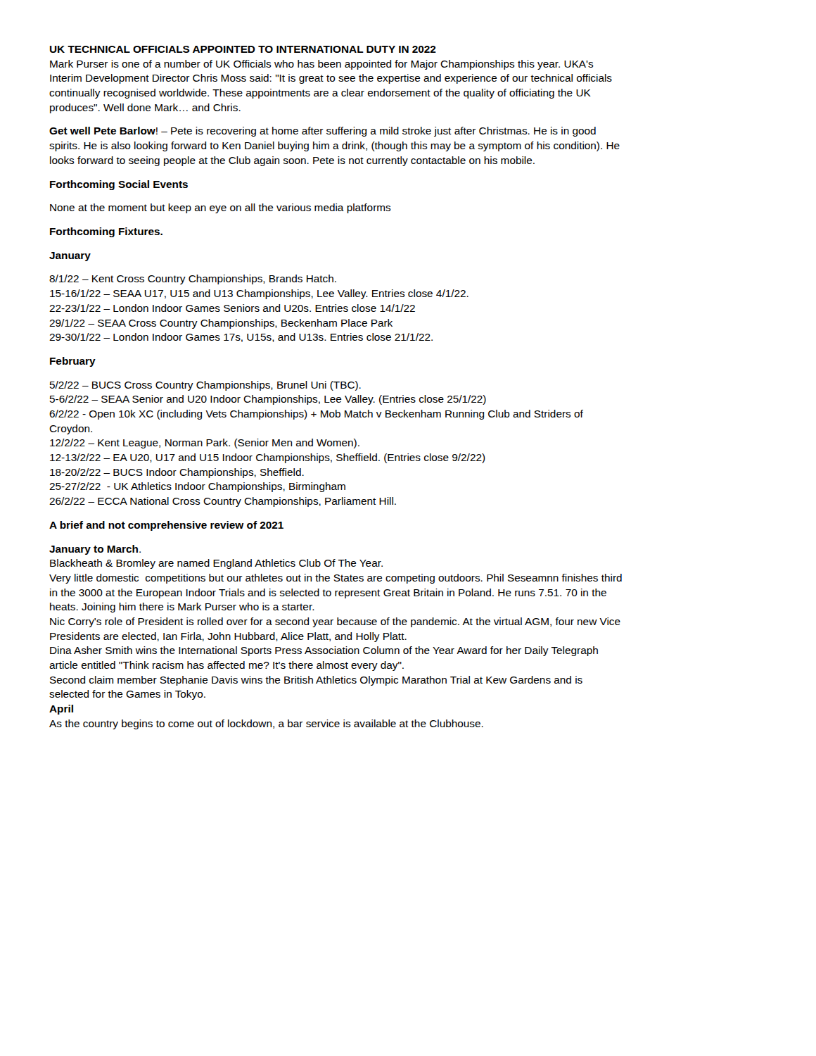UK TECHNICAL OFFICIALS APPOINTED TO INTERNATIONAL DUTY IN 2022
Mark Purser is one of a number of UK Officials who has been appointed for Major Championships this year. UKA's Interim Development Director Chris Moss said: "It is great to see the expertise and experience of our technical officials continually recognised worldwide. These appointments are a clear endorsement of the quality of officiating the UK produces". Well done Mark… and Chris.
Get well Pete Barlow! – Pete is recovering at home after suffering a mild stroke just after Christmas. He is in good spirits. He is also looking forward to Ken Daniel buying him a drink, (though this may be a symptom of his condition). He looks forward to seeing people at the Club again soon. Pete is not currently contactable on his mobile.
Forthcoming Social Events
None at the moment but keep an eye on all the various media platforms
Forthcoming Fixtures.
January
8/1/22 – Kent Cross Country Championships, Brands Hatch.
15-16/1/22 – SEAA U17, U15 and U13 Championships, Lee Valley. Entries close 4/1/22.
22-23/1/22 – London Indoor Games Seniors and U20s. Entries close 14/1/22
29/1/22 – SEAA Cross Country Championships, Beckenham Place Park
29-30/1/22 – London Indoor Games 17s, U15s, and U13s. Entries close 21/1/22.
February
5/2/22 – BUCS Cross Country Championships, Brunel Uni (TBC).
5-6/2/22 – SEAA Senior and U20 Indoor Championships, Lee Valley. (Entries close 25/1/22)
6/2/22 - Open 10k XC (including Vets Championships) + Mob Match v Beckenham Running Club and Striders of Croydon.
12/2/22 – Kent League, Norman Park. (Senior Men and Women).
12-13/2/22 – EA U20, U17 and U15 Indoor Championships, Sheffield. (Entries close 9/2/22)
18-20/2/22 – BUCS Indoor Championships, Sheffield.
25-27/2/22 - UK Athletics Indoor Championships, Birmingham
26/2/22 – ECCA National Cross Country Championships, Parliament Hill.
A brief and not comprehensive review of 2021
January to March.
Blackheath & Bromley are named England Athletics Club Of The Year.
Very little domestic competitions but our athletes out in the States are competing outdoors. Phil Seseamnn finishes third in the 3000 at the European Indoor Trials and is selected to represent Great Britain in Poland. He runs 7.51. 70 in the heats. Joining him there is Mark Purser who is a starter.
Nic Corry's role of President is rolled over for a second year because of the pandemic. At the virtual AGM, four new Vice Presidents are elected, Ian Firla, John Hubbard, Alice Platt, and Holly Platt.
Dina Asher Smith wins the International Sports Press Association Column of the Year Award for her Daily Telegraph article entitled "Think racism has affected me? It's there almost every day".
Second claim member Stephanie Davis wins the British Athletics Olympic Marathon Trial at Kew Gardens and is selected for the Games in Tokyo.
April
As the country begins to come out of lockdown, a bar service is available at the Clubhouse.